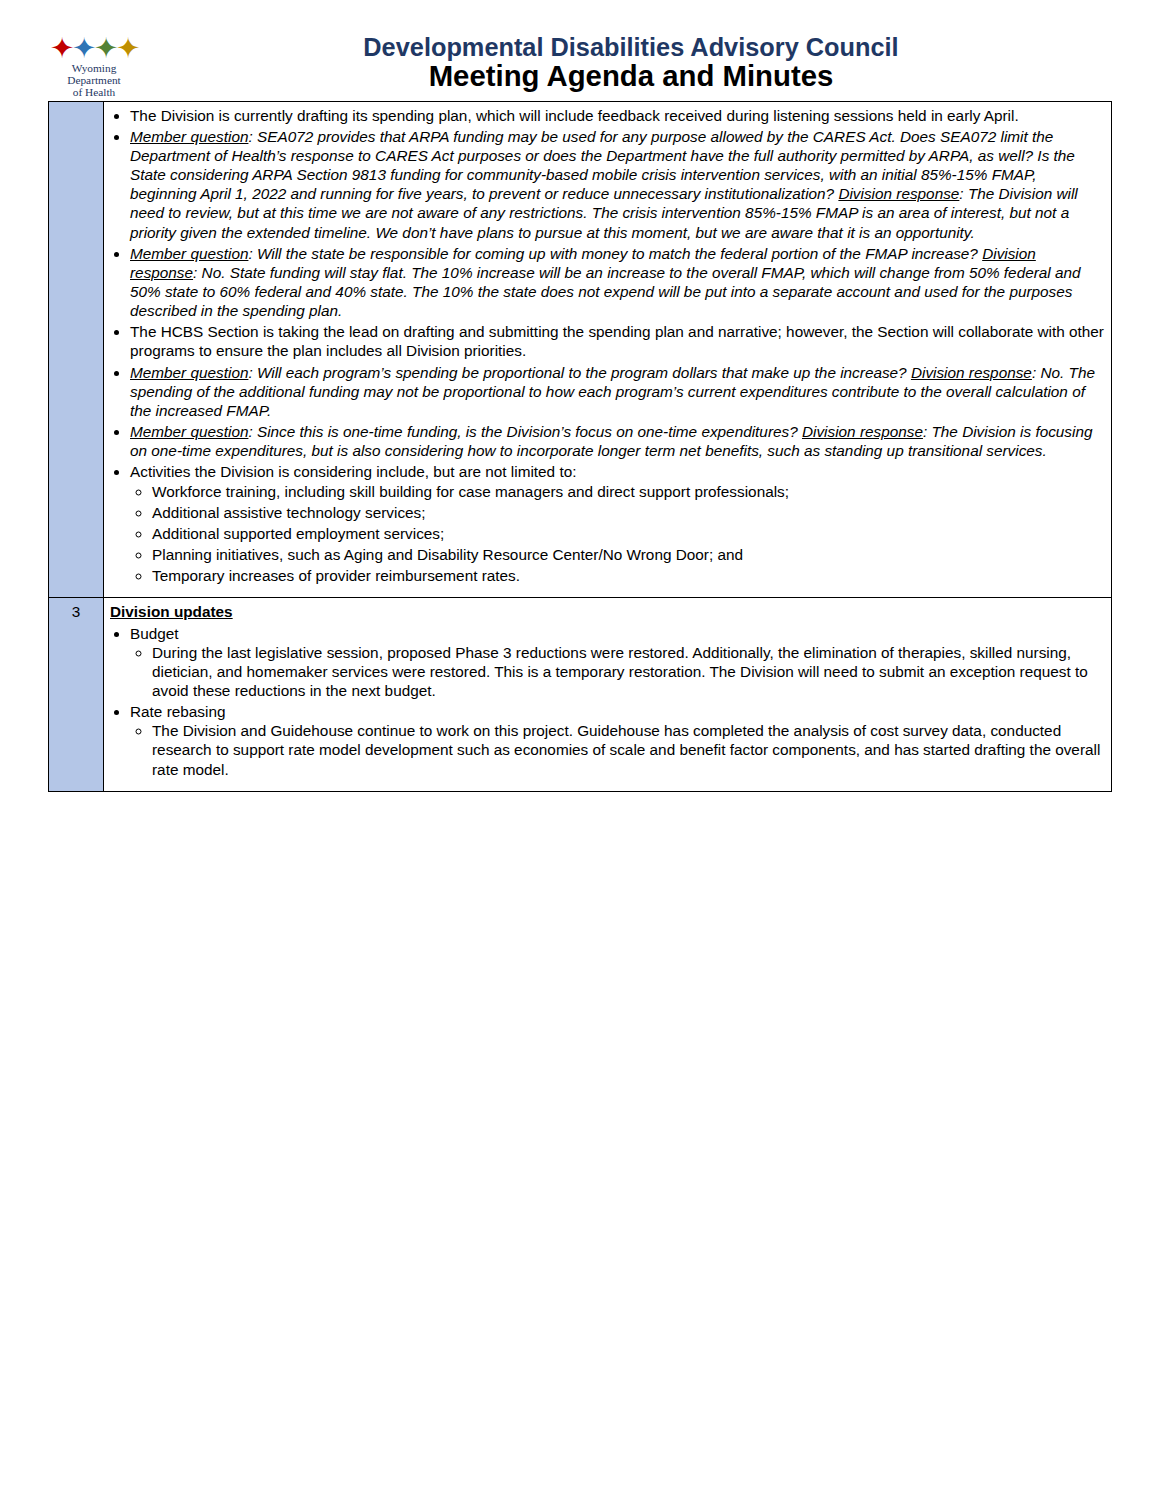✦✦✦✦ Wyoming Department of Health
Developmental Disabilities Advisory Council
Meeting Agenda and Minutes
| | The Division is currently drafting its spending plan, which will include feedback received during listening sessions held in early April. Member question : SEA072 provides that ARPA funding may be used for any purpose allowed by the CARES Act. Does SEA072 limit the Department of Health’s response to CARES Act purposes or does the Department have the full authority permitted by ARPA, as well? Is the State considering ARPA Section 9813 funding for community-based mobile crisis intervention services, with an initial 85%-15% FMAP, beginning April 1, 2022 and running for five years, to prevent or reduce unnecessary institutionalization? Division response : The Division will need to review, but at this time we are not aware of any restrictions. The crisis intervention 85%-15% FMAP is an area of interest, but not a priority given the extended timeline. We don’t have plans to pursue at this moment, but we are aware that it is an opportunity. Member question : Will the state be responsible for coming up with money to match the federal portion of the FMAP increase? Division response : No. State funding will stay flat. The 10% increase will be an increase to the overall FMAP, which will change from 50% federal and 50% state to 60% federal and 40% state. The 10% the state does not expend will be put into a separate account and used for the purposes described in the spending plan. The HCBS Section is taking the lead on drafting and submitting the spending plan and narrative; however, the Section will collaborate with other programs to ensure the plan includes all Division priorities. Member question : Will each program’s spending be proportional to the program dollars that make up the increase? Division response : No. The spending of the additional funding may not be proportional to how each program’s current expenditures contribute to the overall calculation of the increased FMAP. Member question : Since this is one-time funding, is the Division’s focus on one-time expenditures? Division response : The Division is focusing on one-time expenditures, but is also considering how to incorporate longer term net benefits, such as standing up transitional services. Activities the Division is considering include, but are not limited to: Workforce training, including skill building for case managers and direct support professionals; Additional assistive technology services; Additional supported employment services; Planning initiatives, such as Aging and Disability Resource Center/No Wrong Door; and Temporary increases of provider reimbursement rates. |
| 3 | Division updates Budget During the last legislative session, proposed Phase 3 reductions were restored. Additionally, the elimination of therapies, skilled nursing, dietician, and homemaker services were restored. This is a temporary restoration. The Division will need to submit an exception request to avoid these reductions in the next budget. Rate rebasing The Division and Guidehouse continue to work on this project. Guidehouse has completed the analysis of cost survey data, conducted research to support rate model development such as economies of scale and benefit factor components, and has started drafting the overall rate model. |